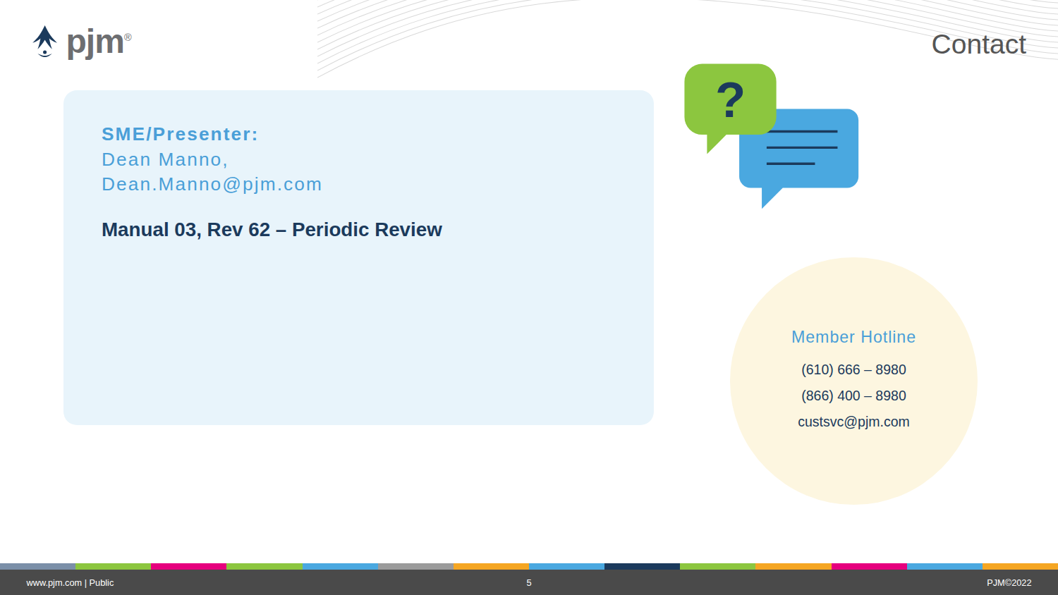pjm®
Contact
SME/Presenter:
Dean Manno,
Dean.Manno@pjm.com
Manual 03, Rev 62 – Periodic Review
?
Member Hotline
(610) 666 – 8980
(866) 400 – 8980
custsvc@pjm.com
www.pjm.com | Public
5
PJM©2022